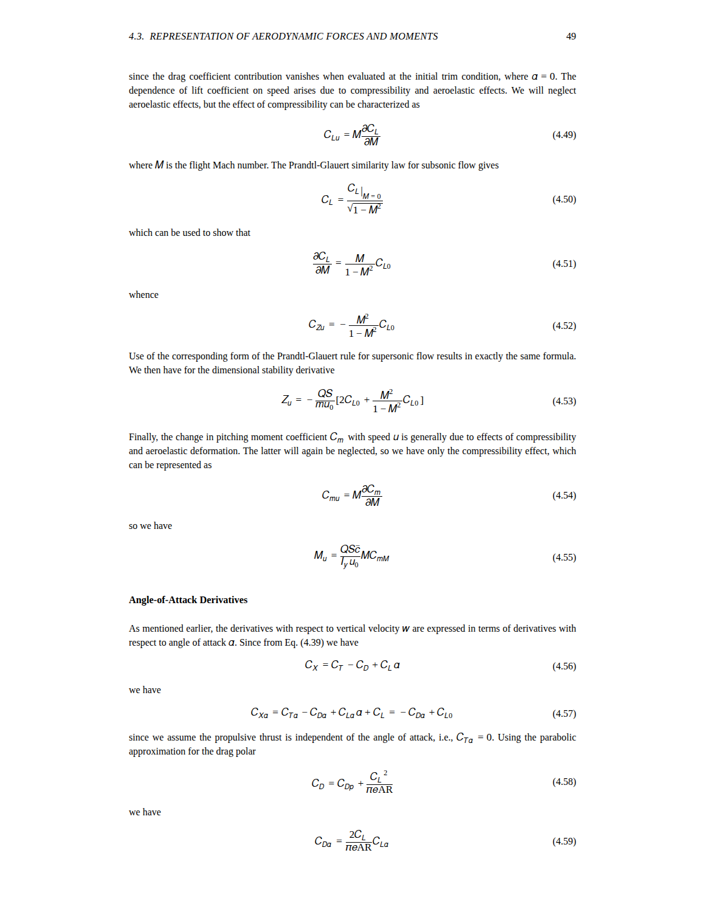4.3. REPRESENTATION OF AERODYNAMIC FORCES AND MOMENTS 49
since the drag coefficient contribution vanishes when evaluated at the initial trim condition, where α=0. The dependence of lift coefficient on speed arises due to compressibility and aeroelastic effects. We will neglect aeroelastic effects, but the effect of compressibility can be characterized as
CLu = M ∂CL ∂M (4.49)
where M is the flight Mach number. The Prandtl-Glauert similarity law for subsonic flow gives
CL = CL |M=0 1−M2 (4.50)
which can be used to show that
∂CL ∂M = M 1−M2 CL0 (4.51)
whence
CZu = − M2 1−M2 CL0 (4.52)
Use of the corresponding form of the Prandtl-Glauert rule for supersonic flow results in exactly the same formula. We then have for the dimensional stability derivative
Zu = − QS mu0 [ 2CL0 + M2 1−M2 CL0 ] (4.53)
Finally, the change in pitching moment coefficient Cm with speed u is generally due to effects of compressibility and aeroelastic deformation. The latter will again be neglected, so we have only the compressibility effect, which can be represented as
Cmu = M ∂Cm ∂M (4.54)
so we have
Mu = QSc¯ Iyu0 M CmM (4.55)
Angle-of-Attack Derivatives
As mentioned earlier, the derivatives with respect to vertical velocity w are expressed in terms of derivatives with respect to angle of attack α. Since from Eq. (4.39) we have
CX = CT − CD + CL α (4.56)
we have
CXα = CTα − CDα + CLα α + CL = − CDα + CL0 (4.57)
since we assume the propulsive thrust is independent of the angle of attack, i.e., CTα=0. Using the parabolic approximation for the drag polar
CD = CDp + CL 2 πeAR (4.58)
we have
CDα = 2CL πeAR CLα (4.59)